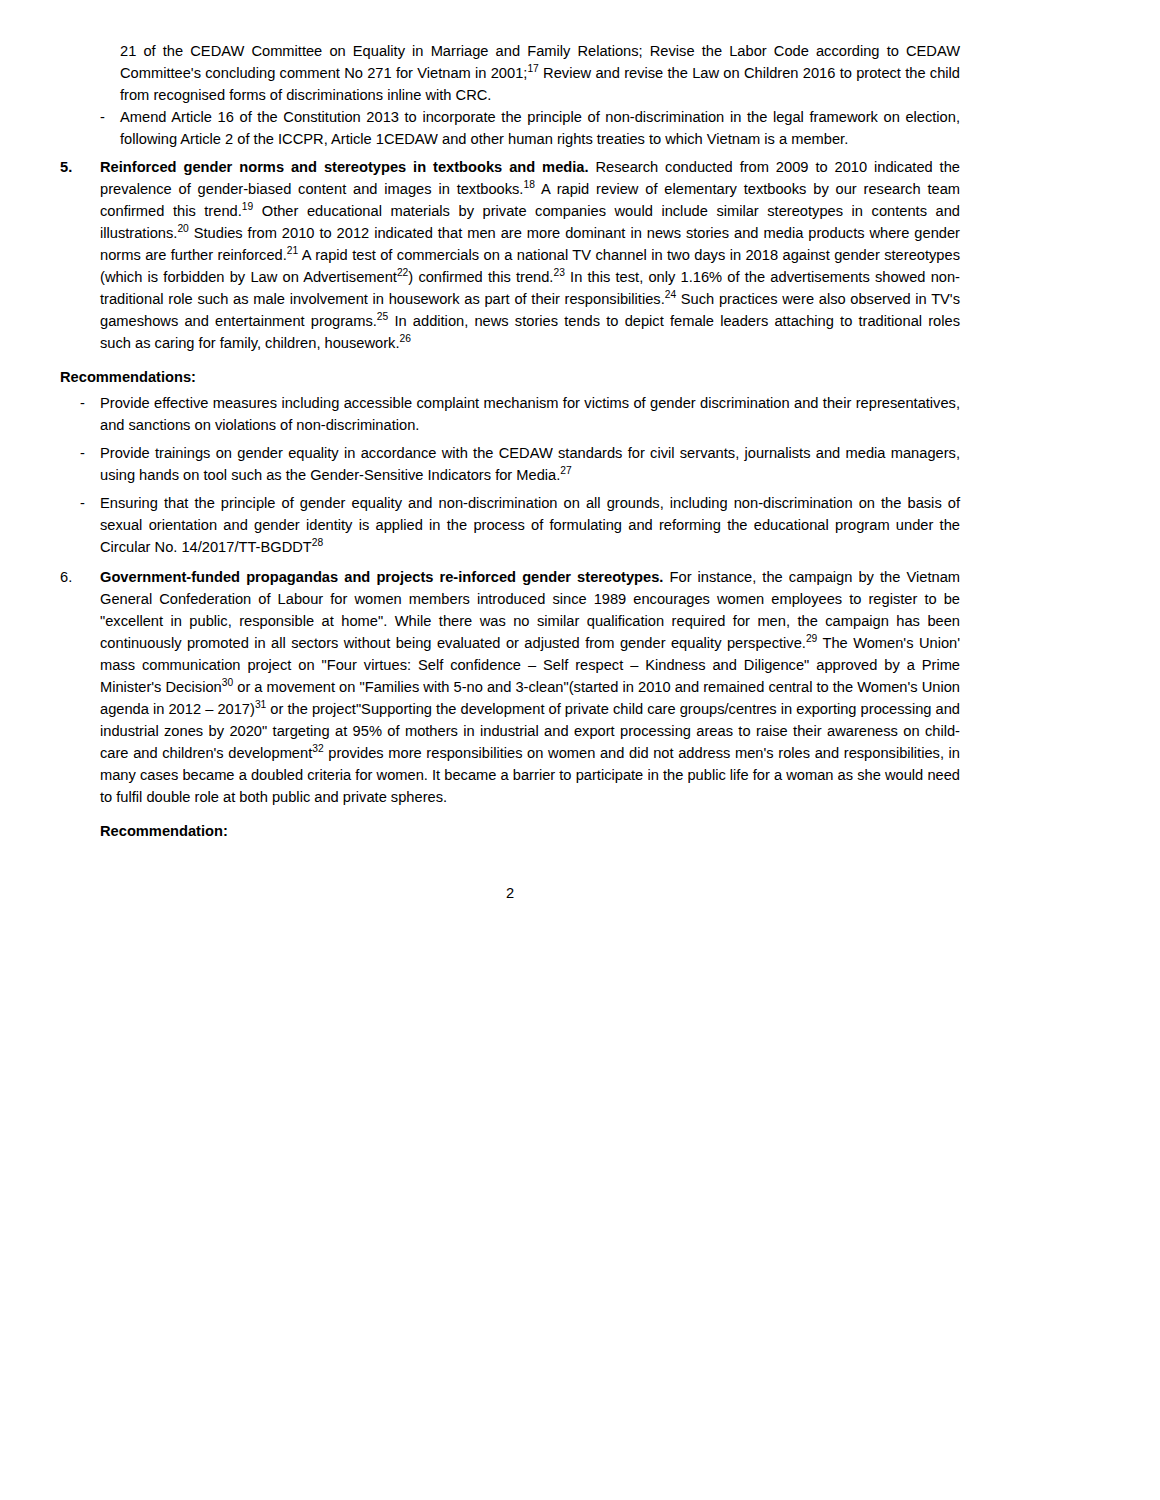21 of the CEDAW Committee on Equality in Marriage and Family Relations; Revise the Labor Code according to CEDAW Committee's concluding comment No 271 for Vietnam in 2001;17 Review and revise the Law on Children 2016 to protect the child from recognised forms of discriminations inline with CRC.
Amend Article 16 of the Constitution 2013 to incorporate the principle of non-discrimination in the legal framework on election, following Article 2 of the ICCPR, Article 1CEDAW and other human rights treaties to which Vietnam is a member.
5. Reinforced gender norms and stereotypes in textbooks and media. Research conducted from 2009 to 2010 indicated the prevalence of gender-biased content and images in textbooks.18 A rapid review of elementary textbooks by our research team confirmed this trend.19 Other educational materials by private companies would include similar stereotypes in contents and illustrations.20 Studies from 2010 to 2012 indicated that men are more dominant in news stories and media products where gender norms are further reinforced.21 A rapid test of commercials on a national TV channel in two days in 2018 against gender stereotypes (which is forbidden by Law on Advertisement22) confirmed this trend.23 In this test, only 1.16% of the advertisements showed non-traditional role such as male involvement in housework as part of their responsibilities.24 Such practices were also observed in TV's gameshows and entertainment programs.25 In addition, news stories tends to depict female leaders attaching to traditional roles such as caring for family, children, housework.26
Recommendations:
Provide effective measures including accessible complaint mechanism for victims of gender discrimination and their representatives, and sanctions on violations of non-discrimination.
Provide trainings on gender equality in accordance with the CEDAW standards for civil servants, journalists and media managers, using hands on tool such as the Gender-Sensitive Indicators for Media.27
Ensuring that the principle of gender equality and non-discrimination on all grounds, including non-discrimination on the basis of sexual orientation and gender identity is applied in the process of formulating and reforming the educational program under the Circular No. 14/2017/TT-BGDDT28
6. Government-funded propagandas and projects re-inforced gender stereotypes. For instance, the campaign by the Vietnam General Confederation of Labour for women members introduced since 1989 encourages women employees to register to be "excellent in public, responsible at home". While there was no similar qualification required for men, the campaign has been continuously promoted in all sectors without being evaluated or adjusted from gender equality perspective.29 The Women's Union' mass communication project on "Four virtues: Self confidence – Self respect – Kindness and Diligence" approved by a Prime Minister's Decision30 or a movement on "Families with 5-no and 3-clean"(started in 2010 and remained central to the Women's Union agenda in 2012 – 2017)31 or the project"Supporting the development of private child care groups/centres in exporting processing and industrial zones by 2020" targeting at 95% of mothers in industrial and export processing areas to raise their awareness on child-care and children's development32 provides more responsibilities on women and did not address men's roles and responsibilities, in many cases became a doubled criteria for women. It became a barrier to participate in the public life for a woman as she would need to fulfil double role at both public and private spheres.
Recommendation:
2